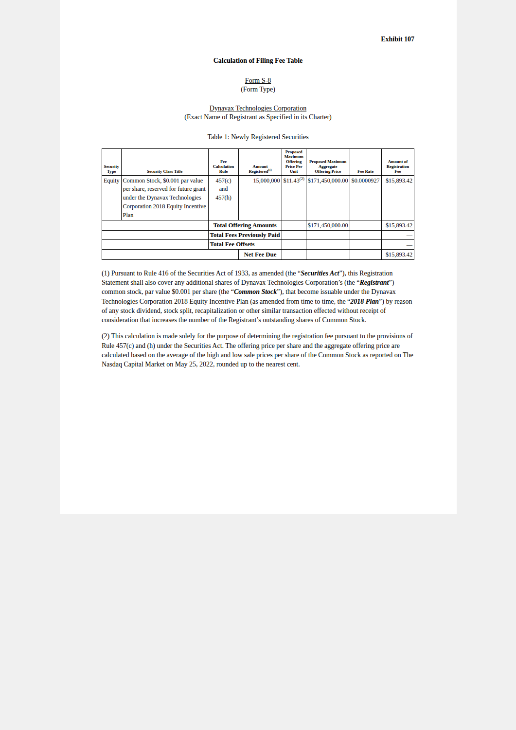Exhibit 107
Calculation of Filing Fee Table
Form S-8
(Form Type)
Dynavax Technologies Corporation
(Exact Name of Registrant as Specified in its Charter)
Table 1: Newly Registered Securities
| Security Type | Security Class Title | Fee Calculation Rule | Amount Registered (1) | Proposed Maximum Offering Price Per Unit | Proposed Maximum Aggregate Offering Price | Fee Rate | Amount of Registration Fee |
| --- | --- | --- | --- | --- | --- | --- | --- |
| Equity | Common Stock, $0.001 par value per share, reserved for future grant under the Dynavax Technologies Corporation 2018 Equity Incentive Plan | 457(c) and 457(h) | 15,000,000 | $11.43 (2) | $171,450,000.00 | $0.0000927 | $15,893.42 |
| | Total Offering Amounts | | $171,450,000.00 | | $15,893.42 |
| | Total Fees Previously Paid | | | | — |
| | Total Fee Offsets | | | | — |
| | Net Fee Due | | | | $15,893.42 |
(1) Pursuant to Rule 416 of the Securities Act of 1933, as amended (the “Securities Act”), this Registration Statement shall also cover any additional shares of Dynavax Technologies Corporation’s (the “Registrant”) common stock, par value $0.001 per share (the “Common Stock”), that become issuable under the Dynavax Technologies Corporation 2018 Equity Incentive Plan (as amended from time to time, the “2018 Plan”) by reason of any stock dividend, stock split, recapitalization or other similar transaction effected without receipt of consideration that increases the number of the Registrant’s outstanding shares of Common Stock.
(2) This calculation is made solely for the purpose of determining the registration fee pursuant to the provisions of Rule 457(c) and (h) under the Securities Act. The offering price per share and the aggregate offering price are calculated based on the average of the high and low sale prices per share of the Common Stock as reported on The Nasdaq Capital Market on May 25, 2022, rounded up to the nearest cent.